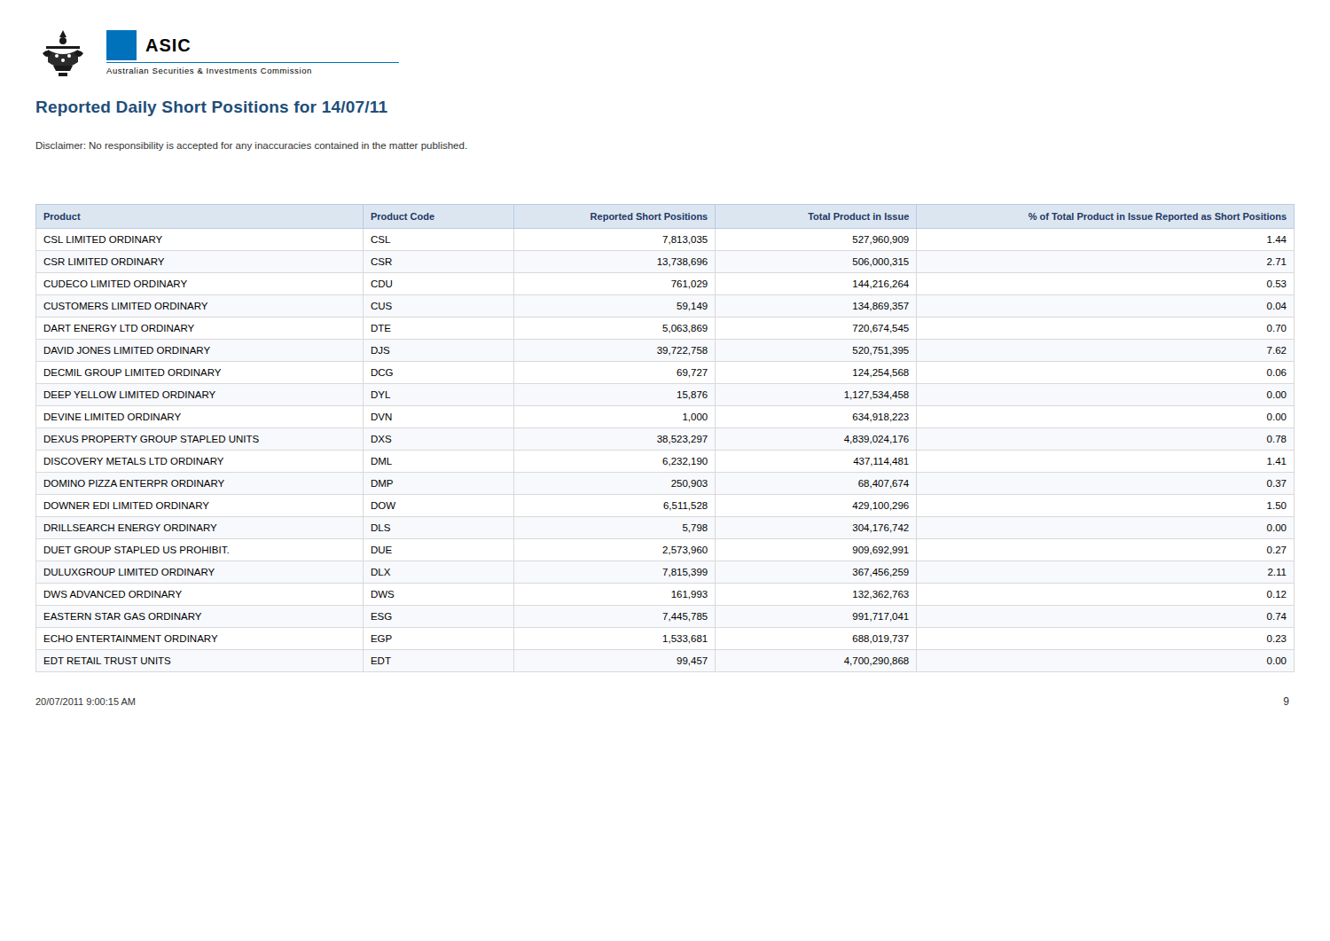ASIC
Australian Securities & Investments Commission
Reported Daily Short Positions for 14/07/11
Disclaimer: No responsibility is accepted for any inaccuracies contained in the matter published.
| Product | Product Code | Reported Short Positions | Total Product in Issue | % of Total Product in Issue Reported as Short Positions |
| --- | --- | --- | --- | --- |
| CSL LIMITED ORDINARY | CSL | 7,813,035 | 527,960,909 | 1.44 |
| CSR LIMITED ORDINARY | CSR | 13,738,696 | 506,000,315 | 2.71 |
| CUDECO LIMITED ORDINARY | CDU | 761,029 | 144,216,264 | 0.53 |
| CUSTOMERS LIMITED ORDINARY | CUS | 59,149 | 134,869,357 | 0.04 |
| DART ENERGY LTD ORDINARY | DTE | 5,063,869 | 720,674,545 | 0.70 |
| DAVID JONES LIMITED ORDINARY | DJS | 39,722,758 | 520,751,395 | 7.62 |
| DECMIL GROUP LIMITED ORDINARY | DCG | 69,727 | 124,254,568 | 0.06 |
| DEEP YELLOW LIMITED ORDINARY | DYL | 15,876 | 1,127,534,458 | 0.00 |
| DEVINE LIMITED ORDINARY | DVN | 1,000 | 634,918,223 | 0.00 |
| DEXUS PROPERTY GROUP STAPLED UNITS | DXS | 38,523,297 | 4,839,024,176 | 0.78 |
| DISCOVERY METALS LTD ORDINARY | DML | 6,232,190 | 437,114,481 | 1.41 |
| DOMINO PIZZA ENTERPR ORDINARY | DMP | 250,903 | 68,407,674 | 0.37 |
| DOWNER EDI LIMITED ORDINARY | DOW | 6,511,528 | 429,100,296 | 1.50 |
| DRILLSEARCH ENERGY ORDINARY | DLS | 5,798 | 304,176,742 | 0.00 |
| DUET GROUP STAPLED US PROHIBIT. | DUE | 2,573,960 | 909,692,991 | 0.27 |
| DULUXGROUP LIMITED ORDINARY | DLX | 7,815,399 | 367,456,259 | 2.11 |
| DWS ADVANCED ORDINARY | DWS | 161,993 | 132,362,763 | 0.12 |
| EASTERN STAR GAS ORDINARY | ESG | 7,445,785 | 991,717,041 | 0.74 |
| ECHO ENTERTAINMENT ORDINARY | EGP | 1,533,681 | 688,019,737 | 0.23 |
| EDT RETAIL TRUST UNITS | EDT | 99,457 | 4,700,290,868 | 0.00 |
20/07/2011 9:00:15 AM
9